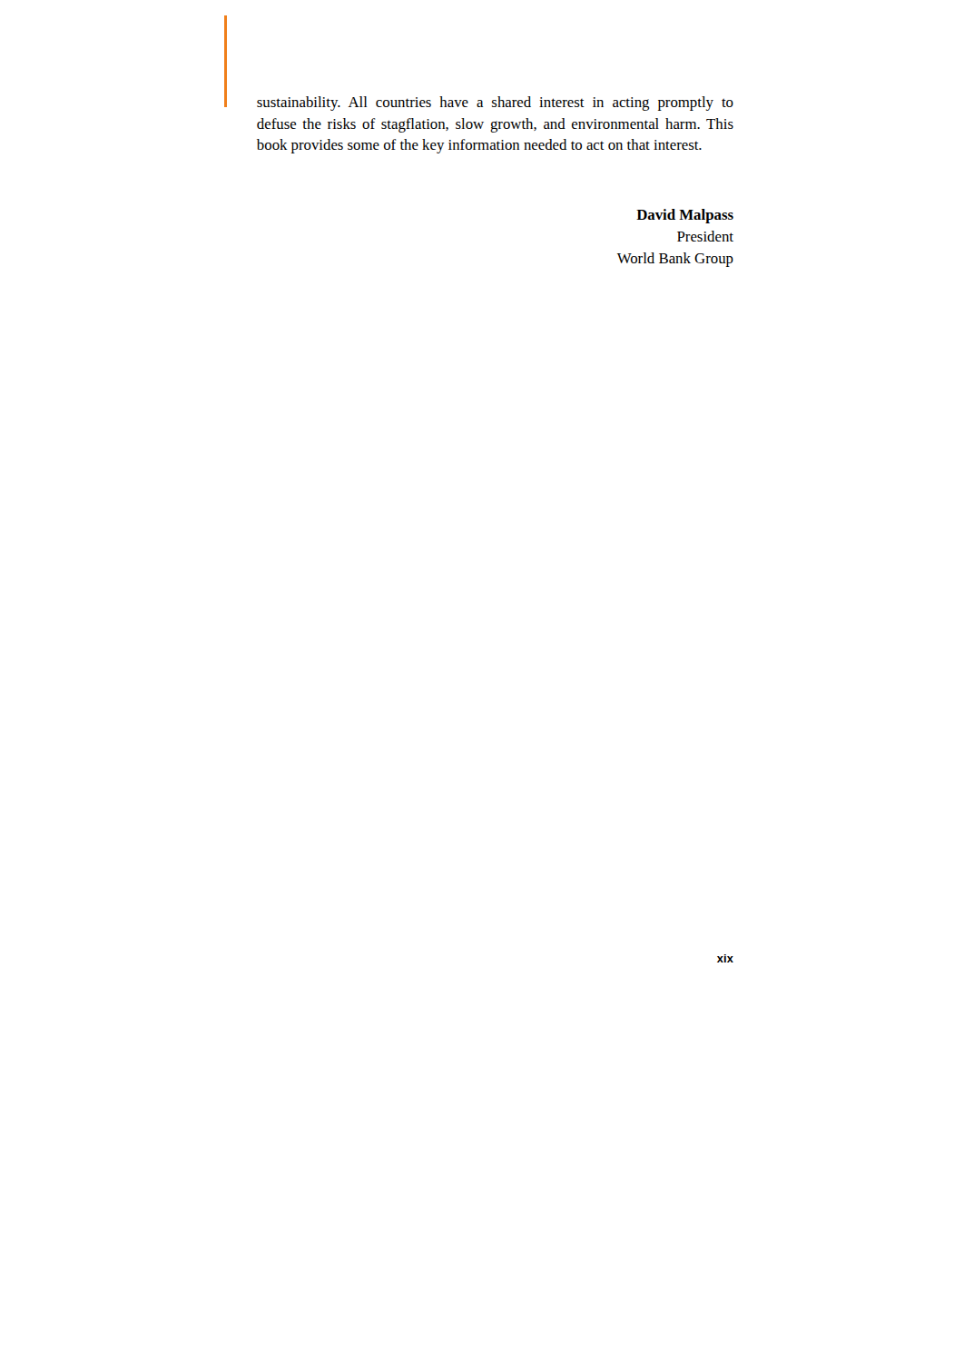sustainability. All countries have a shared interest in acting promptly to defuse the risks of stagflation, slow growth, and environmental harm. This book provides some of the key information needed to act on that interest.
David Malpass
President
World Bank Group
xix